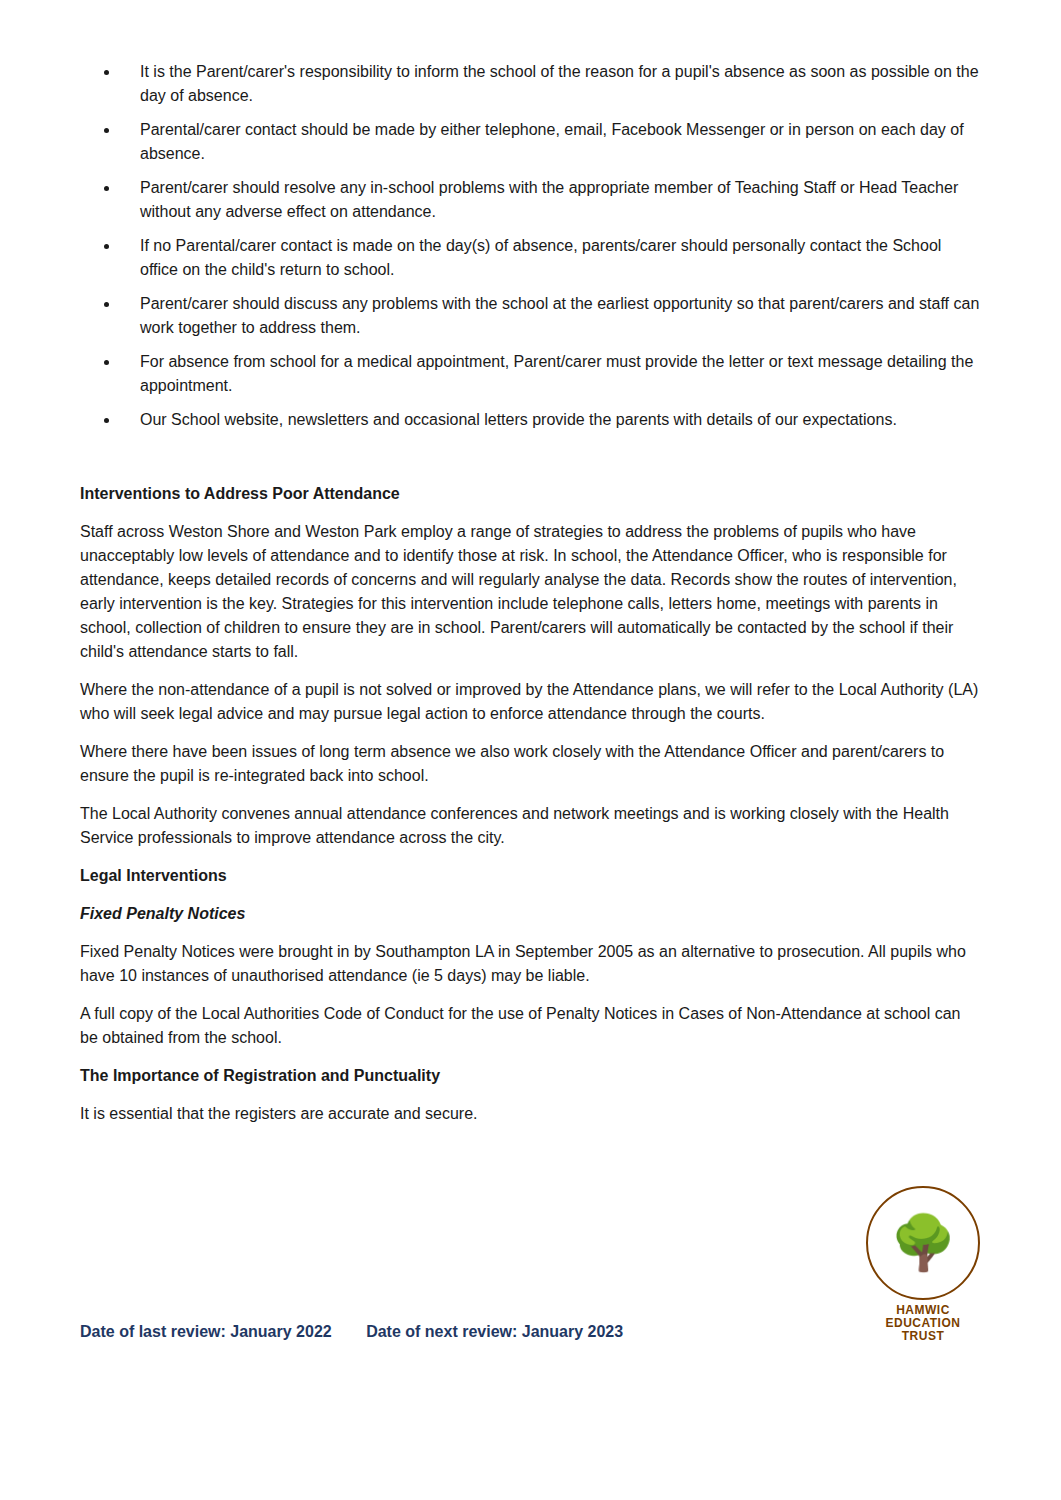It is the Parent/carer's responsibility to inform the school of the reason for a pupil's absence as soon as possible on the day of absence.
Parental/carer contact should be made by either telephone, email, Facebook Messenger or in person on each day of absence.
Parent/carer should resolve any in-school problems with the appropriate member of Teaching Staff or Head Teacher without any adverse effect on attendance.
If no Parental/carer contact is made on the day(s) of absence, parents/carer should personally contact the School office on the child's return to school.
Parent/carer should discuss any problems with the school at the earliest opportunity so that parent/carers and staff can work together to address them.
For absence from school for a medical appointment, Parent/carer must provide the letter or text message detailing the appointment.
Our School website, newsletters and occasional letters provide the parents with details of our expectations.
Interventions to Address Poor Attendance
Staff across Weston Shore and Weston Park employ a range of strategies to address the problems of pupils who have unacceptably low levels of attendance and to identify those at risk. In school, the Attendance Officer, who is responsible for attendance, keeps detailed records of concerns and will regularly analyse the data. Records show the routes of intervention, early intervention is the key. Strategies for this intervention include telephone calls, letters home, meetings with parents in school, collection of children to ensure they are in school. Parent/carers will automatically be contacted by the school if their child's attendance starts to fall.
Where the non-attendance of a pupil is not solved or improved by the Attendance plans, we will refer to the Local Authority (LA) who will seek legal advice and may pursue legal action to enforce attendance through the courts.
Where there have been issues of long term absence we also work closely with the Attendance Officer and parent/carers to ensure the pupil is re-integrated back into school.
The Local Authority convenes annual attendance conferences and network meetings and is working closely with the Health Service professionals to improve attendance across the city.
Legal Interventions
Fixed Penalty Notices
Fixed Penalty Notices were brought in by Southampton LA in September 2005 as an alternative to prosecution. All pupils who have 10 instances of unauthorised attendance (ie 5 days) may be liable.
A full copy of the Local Authorities Code of Conduct for the use of Penalty Notices in Cases of Non-Attendance at school can be obtained from the school.
The Importance of Registration and Punctuality
It is essential that the registers are accurate and secure.
Date of last review: January 2022 Date of next review: January 2023
🌳
HAMWIC
EDUCATION
TRUST